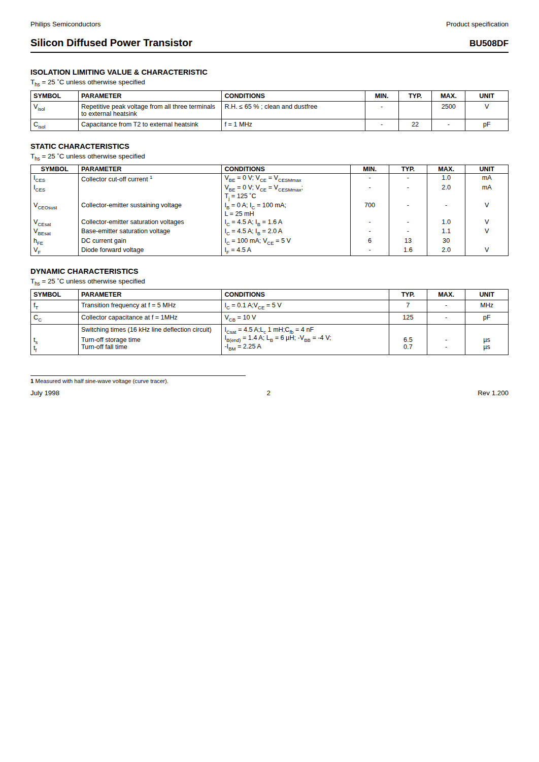Philips Semiconductors
Product specification
Silicon Diffused Power Transistor
BU508DF
ISOLATION LIMITING VALUE & CHARACTERISTIC
Ths = 25 ˚C unless otherwise specified
| SYMBOL | PARAMETER | CONDITIONS | MIN. | TYP. | MAX. | UNIT |
| --- | --- | --- | --- | --- | --- | --- |
| V isol | Repetitive peak voltage from all three terminals to external heatsink | R.H. ≤ 65 % ; clean and dustfree | - | | 2500 | V |
| C isol | Capacitance from T2 to external heatsink | f = 1 MHz | - | 22 | - | pF |
STATIC CHARACTERISTICS
Ths = 25 ˚C unless otherwise specified
| SYMBOL | PARAMETER | CONDITIONS | MIN. | TYP. | MAX. | UNIT |
| --- | --- | --- | --- | --- | --- | --- |
| I CES | Collector cut-off current 1 | V BE = 0 V; V CE = V CESMmax | - | - | 1.0 | mA |
| I CES | | V BE = 0 V; V CE = V CESMmax ; T j = 125 ˚C | - | - | 2.0 | mA |
| V CEOsust | Collector-emitter sustaining voltage | I B = 0 A; I C = 100 mA; L = 25 mH | 700 | - | - | V |
| V CEsat | Collector-emitter saturation voltages | I C = 4.5 A; I B = 1.6 A | - | - | 1.0 | V |
| V BEsat | Base-emitter saturation voltage | I C = 4.5 A; I B = 2.0 A | - | - | 1.1 | V |
| h FE | DC current gain | I C = 100 mA; V CE = 5 V | 6 | 13 | 30 | |
| V F | Diode forward voltage | I F = 4.5 A | - | 1.6 | 2.0 | V |
DYNAMIC CHARACTERISTICS
Ths = 25 ˚C unless otherwise specified
| SYMBOL | PARAMETER | CONDITIONS | TYP. | MAX. | UNIT |
| --- | --- | --- | --- | --- | --- |
| f T | Transition frequency at f = 5 MHz | I C = 0.1 A;V CE = 5 V | 7 | - | MHz |
| C C | Collector capacitance at f = 1MHz | V CB = 10 V | 125 | - | pF |
| | Switching times (16 kHz line deflection circuit) | I Csat = 4.5 A;L c 1 mH;C fb = 4 nF I B(end) = 1.4 A; L B = 6 µH; -V BB = -4 V; -I BM = 2.25 A | | | |
| t s t f | Turn-off storage time Turn-off fall time | 6.5 0.7 | - - | µs µs |
1 Measured with half sine-wave voltage (curve tracer).
July 1998
2
Rev 1.200